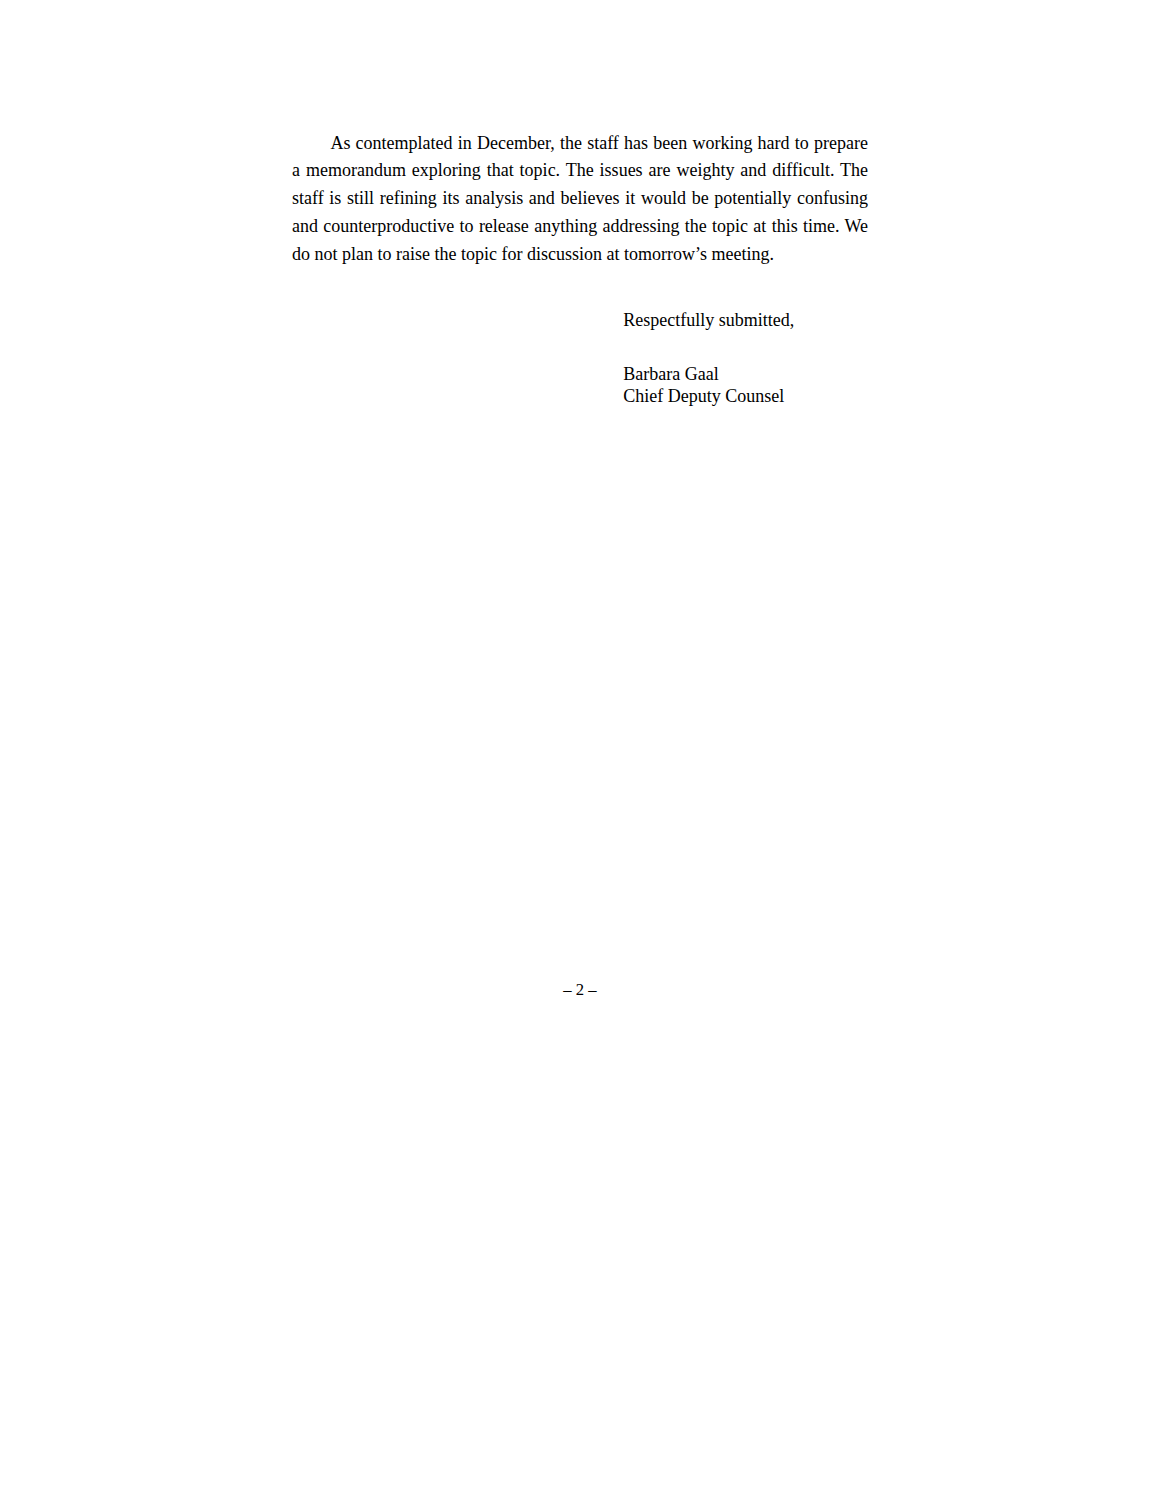As contemplated in December, the staff has been working hard to prepare a memorandum exploring that topic. The issues are weighty and difficult. The staff is still refining its analysis and believes it would be potentially confusing and counterproductive to release anything addressing the topic at this time. We do not plan to raise the topic for discussion at tomorrow’s meeting.
Respectfully submitted,
Barbara Gaal
Chief Deputy Counsel
– 2 –